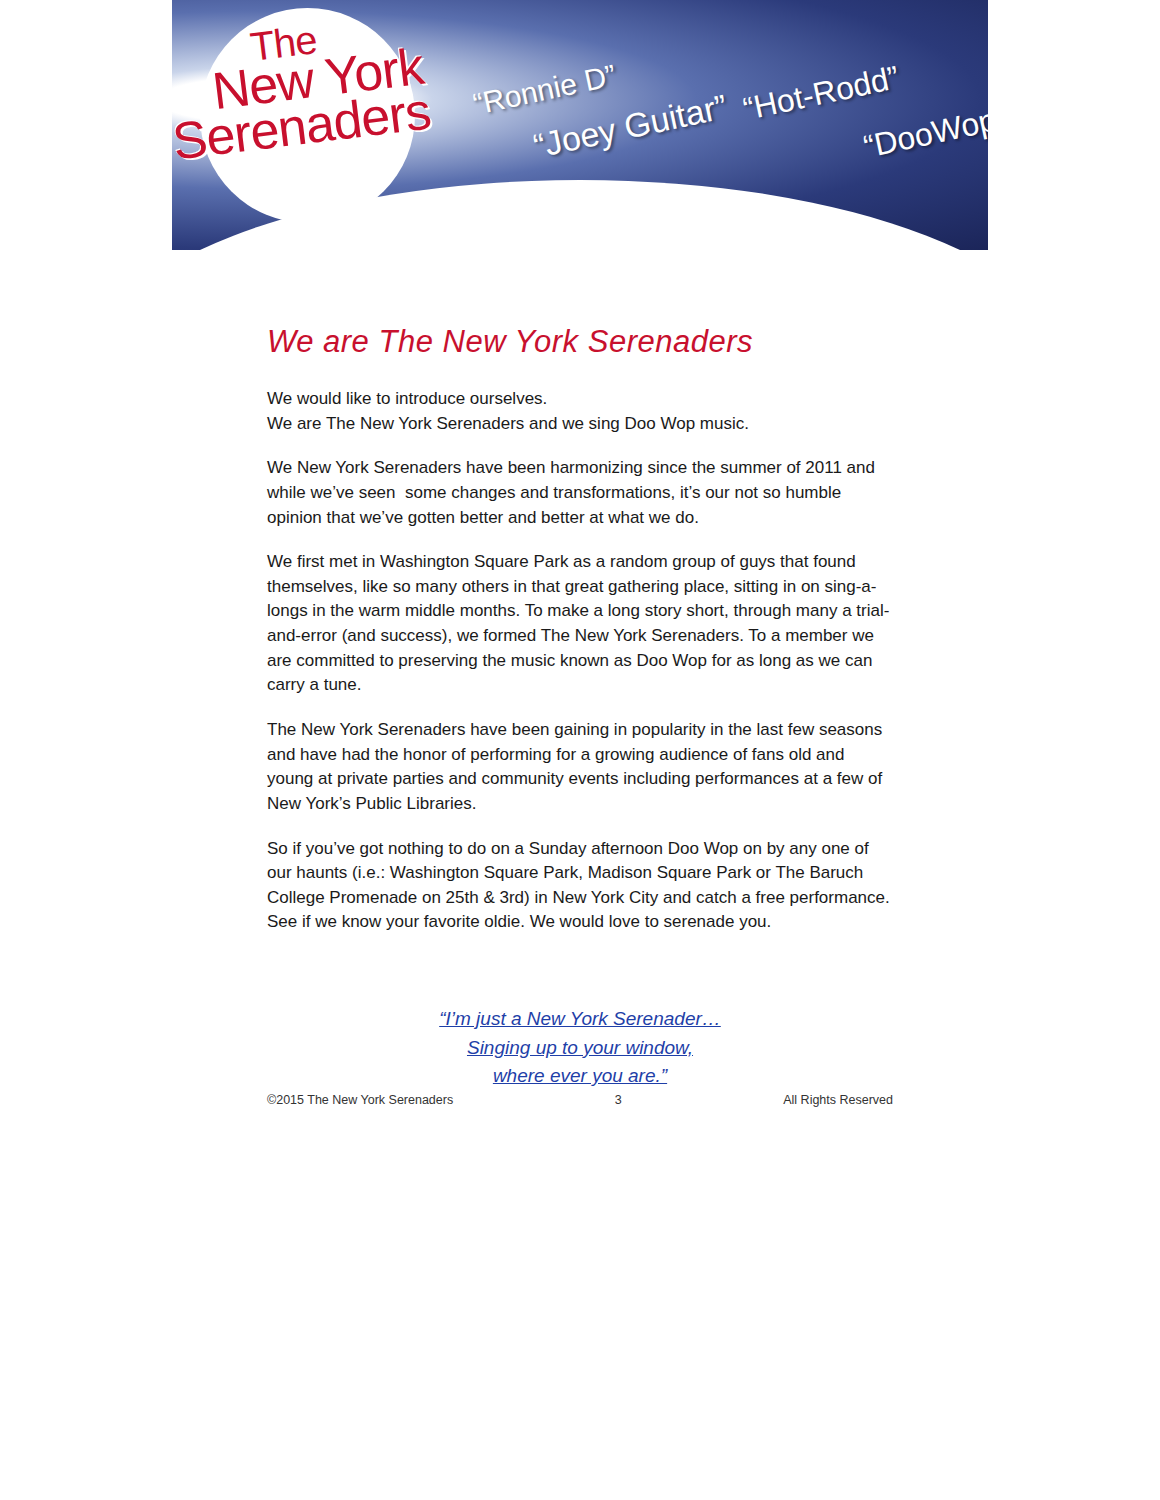The New York Serenaders
“Ronnie D” “Joey Guitar” “Hot-Rodd” “DooWop Dan”
We are The New York Serenaders
We would like to introduce ourselves.
We are The New York Serenaders and we sing Doo Wop music.
We New York Serenaders have been harmonizing since the summer of 2011 and while we’ve seen some changes and transformations, it’s our not so humble opinion that we’ve gotten better and better at what we do.
We first met in Washington Square Park as a random group of guys that found themselves, like so many others in that great gathering place, sitting in on sing-a-longs in the warm middle months. To make a long story short, through many a trial-and-error (and success), we formed The New York Serenaders. To a member we are committed to preserving the music known as Doo Wop for as long as we can carry a tune.
The New York Serenaders have been gaining in popularity in the last few seasons and have had the honor of performing for a growing audience of fans old and young at private parties and community events including performances at a few of New York’s Public Libraries.
So if you’ve got nothing to do on a Sunday afternoon Doo Wop on by any one of our haunts (i.e.: Washington Square Park, Madison Square Park or The Baruch College Promenade on 25th & 3rd) in New York City and catch a free performance. See if we know your favorite oldie. We would love to serenade you.
“I’m just a New York Serenader…
Singing up to your window,
where ever you are.”
©2015 The New York Serenaders
3
All Rights Reserved